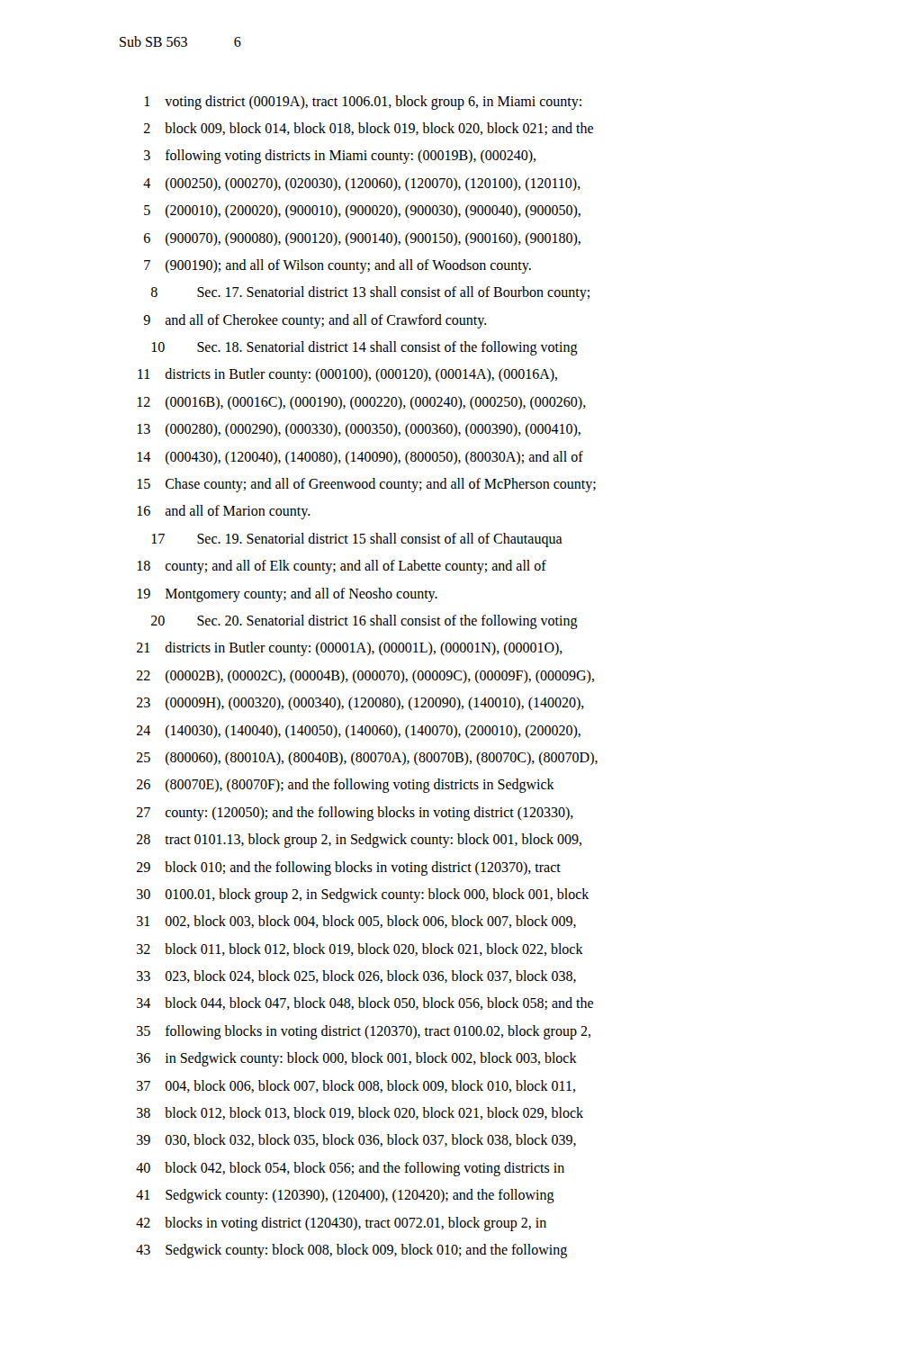Sub SB 563 6
voting district (00019A), tract 1006.01, block group 6, in Miami county:
block 009, block 014, block 018, block 019, block 020, block 021; and the
following voting districts in Miami county: (00019B), (000240),
(000250), (000270), (020030), (120060), (120070), (120100), (120110),
(200010), (200020), (900010), (900020), (900030), (900040), (900050),
(900070), (900080), (900120), (900140), (900150), (900160), (900180),
(900190); and all of Wilson county; and all of Woodson county.
Sec. 17. Senatorial district 13 shall consist of all of Bourbon county;
and all of Cherokee county; and all of Crawford county.
Sec. 18. Senatorial district 14 shall consist of the following voting
districts in Butler county: (000100), (000120), (00014A), (00016A),
(00016B), (00016C), (000190), (000220), (000240), (000250), (000260),
(000280), (000290), (000330), (000350), (000360), (000390), (000410),
(000430), (120040), (140080), (140090), (800050), (80030A); and all of
Chase county; and all of Greenwood county; and all of McPherson county;
and all of Marion county.
Sec. 19. Senatorial district 15 shall consist of all of Chautauqua
county; and all of Elk county; and all of Labette county; and all of
Montgomery county; and all of Neosho county.
Sec. 20. Senatorial district 16 shall consist of the following voting
districts in Butler county: (00001A), (00001L), (00001N), (00001O),
(00002B), (00002C), (00004B), (000070), (00009C), (00009F), (00009G),
(00009H), (000320), (000340), (120080), (120090), (140010), (140020),
(140030), (140040), (140050), (140060), (140070), (200010), (200020),
(800060), (80010A), (80040B), (80070A), (80070B), (80070C), (80070D),
(80070E), (80070F); and the following voting districts in Sedgwick
county: (120050); and the following blocks in voting district (120330),
tract 0101.13, block group 2, in Sedgwick county: block 001, block 009,
block 010; and the following blocks in voting district (120370), tract
0100.01, block group 2, in Sedgwick county: block 000, block 001, block
002, block 003, block 004, block 005, block 006, block 007, block 009,
block 011, block 012, block 019, block 020, block 021, block 022, block
023, block 024, block 025, block 026, block 036, block 037, block 038,
block 044, block 047, block 048, block 050, block 056, block 058; and the
following blocks in voting district (120370), tract 0100.02, block group 2,
in Sedgwick county: block 000, block 001, block 002, block 003, block
004, block 006, block 007, block 008, block 009, block 010, block 011,
block 012, block 013, block 019, block 020, block 021, block 029, block
030, block 032, block 035, block 036, block 037, block 038, block 039,
block 042, block 054, block 056; and the following voting districts in
Sedgwick county: (120390), (120400), (120420); and the following
blocks in voting district (120430), tract 0072.01, block group 2, in
Sedgwick county: block 008, block 009, block 010; and the following